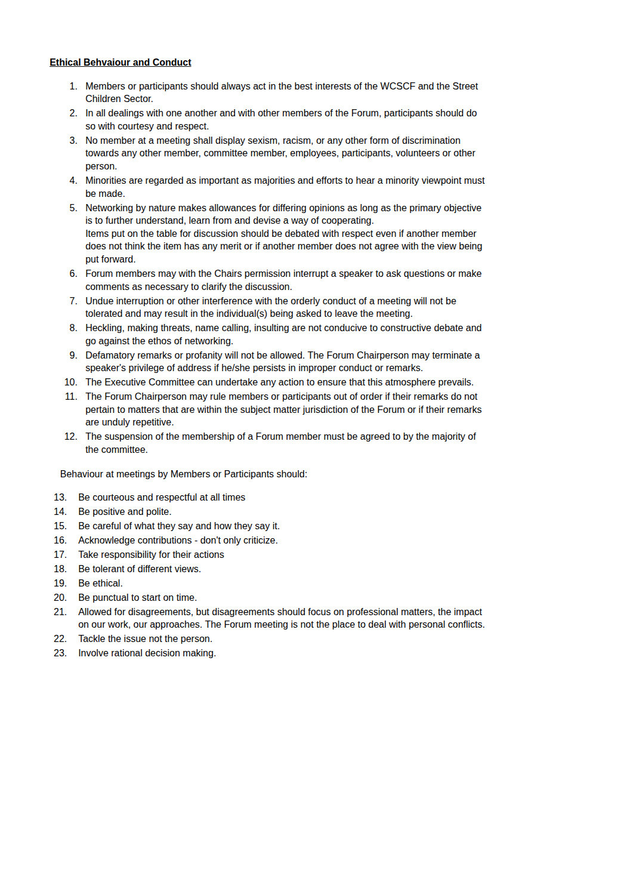Ethical Behvaiour and Conduct
Members or participants should always act in the best interests of the WCSCF and the Street Children Sector.
In all dealings with one another and with other members of the Forum, participants should do so with courtesy and respect.
No member at a meeting shall display sexism, racism, or any other form of discrimination towards any other member, committee member, employees, participants, volunteers or other person.
Minorities are regarded as important as majorities and efforts to hear a minority viewpoint must be made.
Networking by nature makes allowances for differing opinions as long as the primary objective is to further understand, learn from and devise a way of cooperating. Items put on the table for discussion should be debated with respect even if another member does not think the item has any merit or if another member does not agree with the view being put forward.
Forum members may with the Chairs permission interrupt a speaker to ask questions or make comments as necessary to clarify the discussion.
Undue interruption or other interference with the orderly conduct of a meeting will not be tolerated and may result in the individual(s) being asked to leave the meeting.
Heckling, making threats, name calling, insulting are not conducive to constructive debate and go against the ethos of networking.
Defamatory remarks or profanity will not be allowed. The Forum Chairperson may terminate a speaker's privilege of address if he/she persists in improper conduct or remarks.
The Executive Committee can undertake any action to ensure that this atmosphere prevails.
The Forum Chairperson may rule members or participants out of order if their remarks do not pertain to matters that are within the subject matter jurisdiction of the Forum or if their remarks are unduly repetitive.
The suspension of the membership of a Forum member must be agreed to by the majority of the committee.
Behaviour at meetings by Members or Participants should:
Be courteous and respectful at all times
Be positive and polite.
Be careful of what they say and how they say it.
Acknowledge contributions - don't only criticize.
Take responsibility for their actions
Be tolerant of different views.
Be ethical.
Be punctual to start on time.
Allowed for disagreements, but disagreements should focus on professional matters, the impact on our work, our approaches. The Forum meeting is not the place to deal with personal conflicts.
Tackle the issue not the person.
Involve rational decision making.